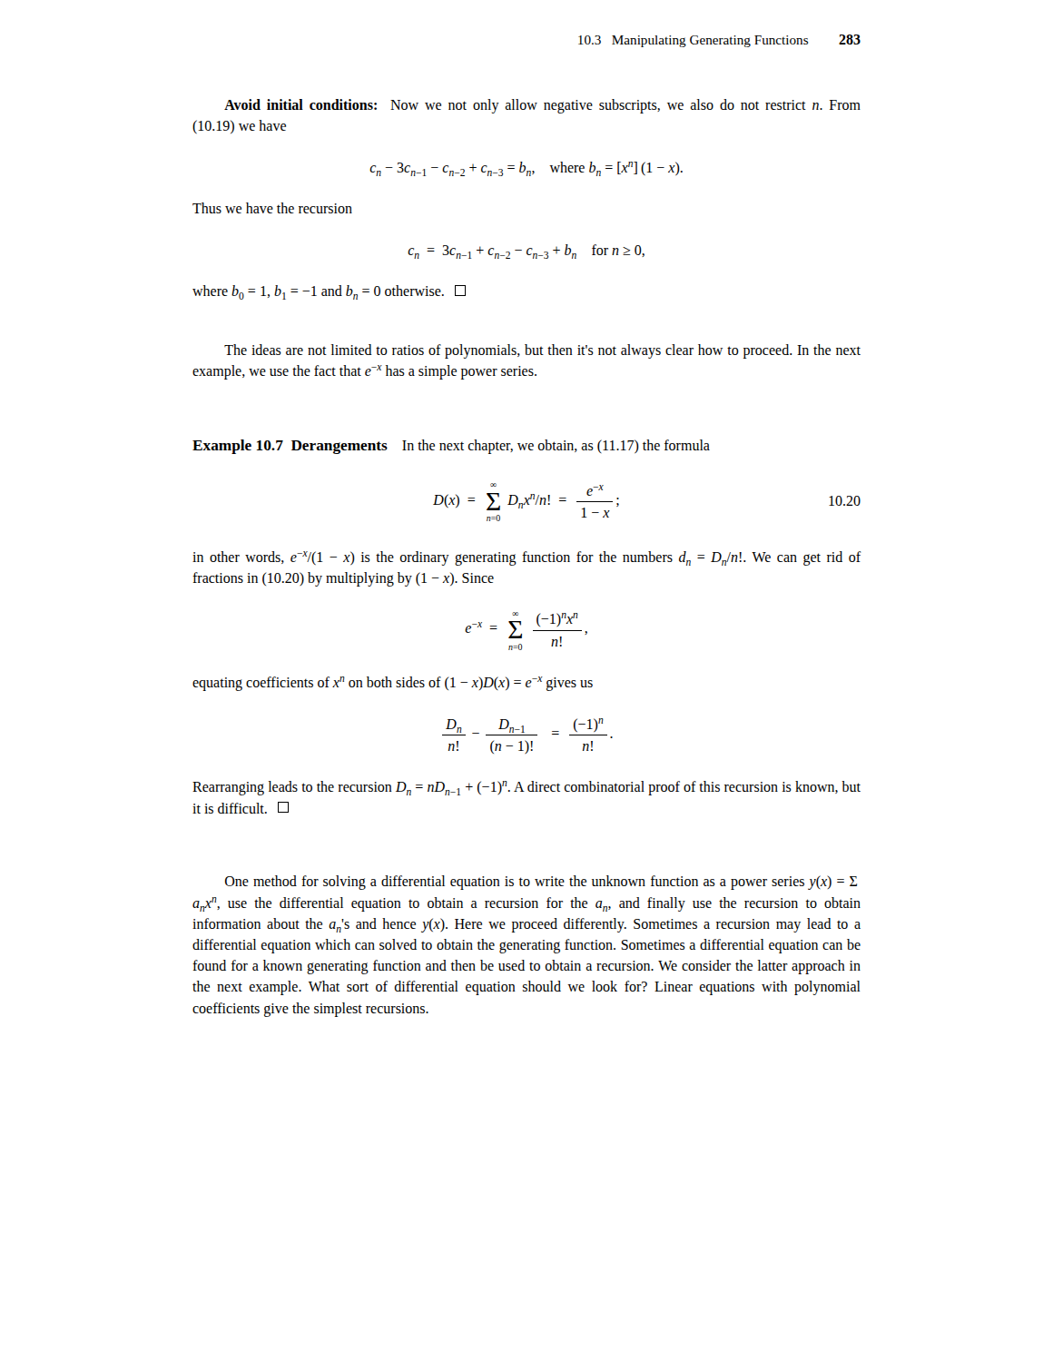10.3 Manipulating Generating Functions 283
Avoid initial conditions: Now we not only allow negative subscripts, we also do not restrict n. From (10.19) we have
cn − 3cn−1 − cn−2 + cn−3 = bn, where bn = [xn] (1 − x).
Thus we have the recursion
cn = 3cn−1 + cn−2 − cn−3 + bn for n ≥ 0,
where b0 = 1, b1 = −1 and bn = 0 otherwise.
The ideas are not limited to ratios of polynomials, but then it's not always clear how to proceed. In the next example, we use the fact that e−x has a simple power series.
Example 10.7 Derangements In the next chapter, we obtain, as (11.17) the formula
D(x) = ∞Σn=0 Dnxn/n! = e−x 1 − x; 10.20
in other words, e−x/(1 − x) is the ordinary generating function for the numbers dn = Dn/n!. We can get rid of fractions in (10.20) by multiplying by (1 − x). Since
e−x = ∞Σn=0 (−1)nxn n!,
equating coefficients of xn on both sides of (1 − x)D(x) = e−x gives us
Dn n! − Dn−1(n − 1)! = (−1)n n!.
Rearranging leads to the recursion Dn = nDn−1 + (−1)n. A direct combinatorial proof of this recursion is known, but it is difficult.
One method for solving a differential equation is to write the unknown function as a power series y(x) = Σ anxn, use the differential equation to obtain a recursion for the an, and finally use the recursion to obtain information about the an's and hence y(x). Here we proceed differently. Sometimes a recursion may lead to a differential equation which can solved to obtain the generating function. Sometimes a differential equation can be found for a known generating function and then be used to obtain a recursion. We consider the latter approach in the next example. What sort of differential equation should we look for? Linear equations with polynomial coefficients give the simplest recursions.